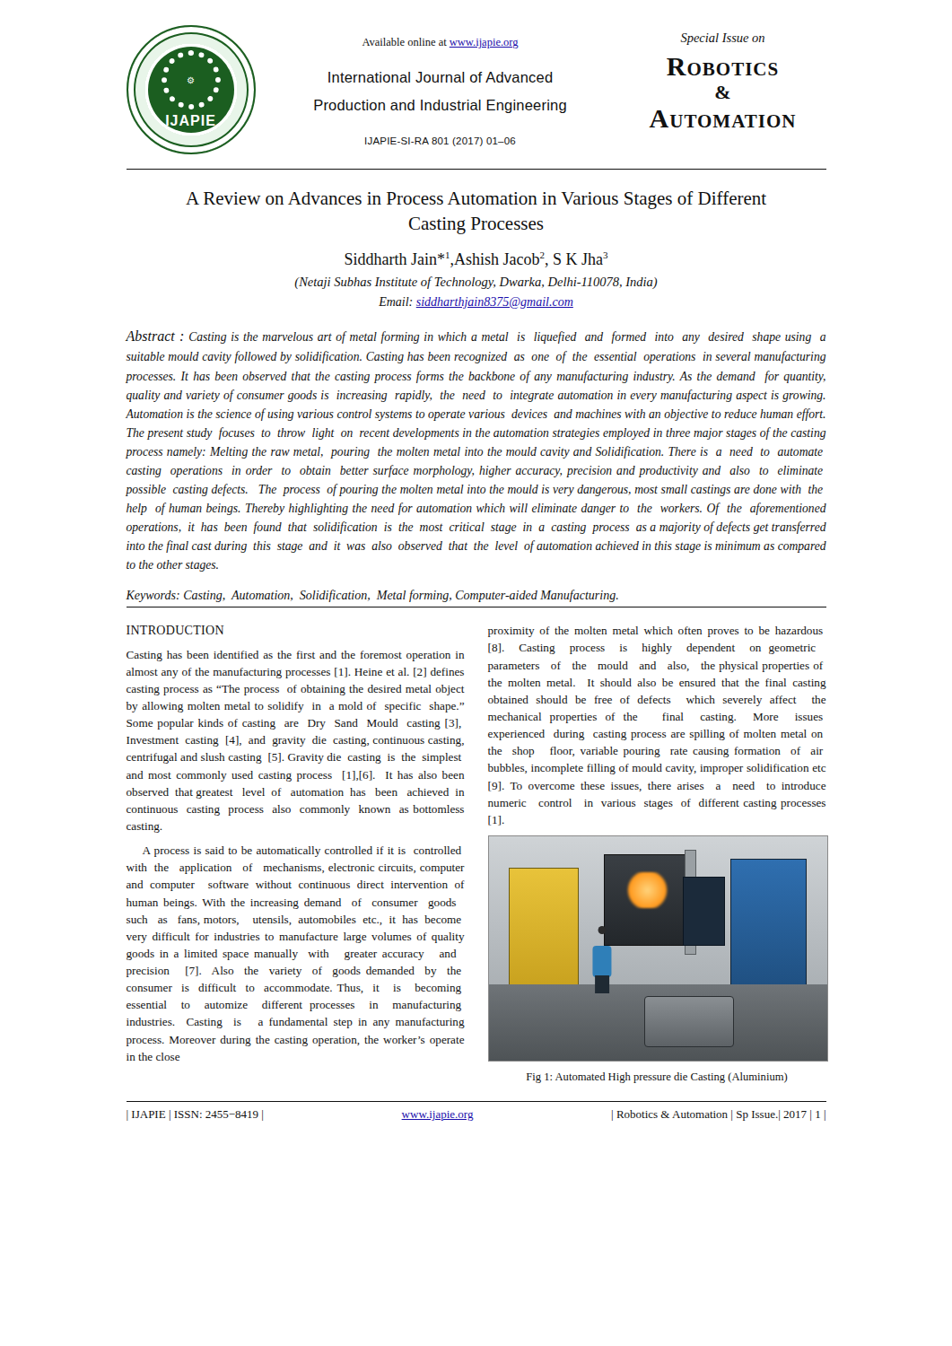⚙
IJAPIE
Available online at www.ijapie.org
International Journal of Advanced
Production and Industrial Engineering
IJAPIE-SI-RA 801 (2017) 01–06
Special Issue on
Robotics
&
Automation
A Review on Advances in Process Automation in Various Stages of Different
Casting Processes
Siddharth Jain*1,Ashish Jacob2, S K Jha3
(Netaji Subhas Institute of Technology, Dwarka, Delhi-110078, India)
Email: siddharthjain8375@gmail.com
Abstract : Casting is the marvelous art of metal forming in which a metal is liquefied and formed into any desired shape using a suitable mould cavity followed by solidification. Casting has been recognized as one of the essential operations in several manufacturing processes. It has been observed that the casting process forms the backbone of any manufacturing industry. As the demand for quantity, quality and variety of consumer goods is increasing rapidly, the need to integrate automation in every manufacturing aspect is growing. Automation is the science of using various control systems to operate various devices and machines with an objective to reduce human effort. The present study focuses to throw light on recent developments in the automation strategies employed in three major stages of the casting process namely: Melting the raw metal, pouring the molten metal into the mould cavity and Solidification. There is a need to automate casting operations in order to obtain better surface morphology, higher accuracy, precision and productivity and also to eliminate possible casting defects. The process of pouring the molten metal into the mould is very dangerous, most small castings are done with the help of human beings. Thereby highlighting the need for automation which will eliminate danger to the workers. Of the aforementioned operations, it has been found that solidification is the most critical stage in a casting process as a majority of defects get transferred into the final cast during this stage and it was also observed that the level of automation achieved in this stage is minimum as compared to the other stages.
Keywords: Casting, Automation, Solidification, Metal forming, Computer-aided Manufacturing.
INTRODUCTION
Casting has been identified as the first and the foremost operation in almost any of the manufacturing processes [1]. Heine et al. [2] defines casting process as “The process of obtaining the desired metal object by allowing molten metal to solidify in a mold of specific shape.” Some popular kinds of casting are Dry Sand Mould casting [3], Investment casting [4], and gravity die casting, continuous casting, centrifugal and slush casting [5]. Gravity die casting is the simplest and most commonly used casting process [1],[6]. It has also been observed that greatest level of automation has been achieved in continuous casting process also commonly known as bottomless casting.
A process is said to be automatically controlled if it is controlled with the application of mechanisms, electronic circuits, computer and computer software without continuous direct intervention of human beings. With the increasing demand of consumer goods such as fans, motors, utensils, automobiles etc., it has become very difficult for industries to manufacture large volumes of quality goods in a limited space manually with greater accuracy and precision [7]. Also the variety of goods demanded by the consumer is difficult to accommodate. Thus, it is becoming essential to automize different processes in manufacturing industries. Casting is a fundamental step in any manufacturing process. Moreover during the casting operation, the worker’s operate in the close
proximity of the molten metal which often proves to be hazardous [8]. Casting process is highly dependent on geometric parameters of the mould and also, the physical properties of the molten metal. It should also be ensured that the final casting obtained should be free of defects which severely affect the mechanical properties of the final casting. More issues experienced during casting process are spilling of molten metal on the shop floor, variable pouring rate causing formation of air bubbles, incomplete filling of mould cavity, improper solidification etc [9]. To overcome these issues, there arises a need to introduce numeric control in various stages of different casting processes [1].
Fig 1: Automated High pressure die Casting (Aluminium)
| IJAPIE | ISSN: 2455−8419 |
www.ijapie.org
| Robotics & Automation | Sp Issue.| 2017 | 1 |